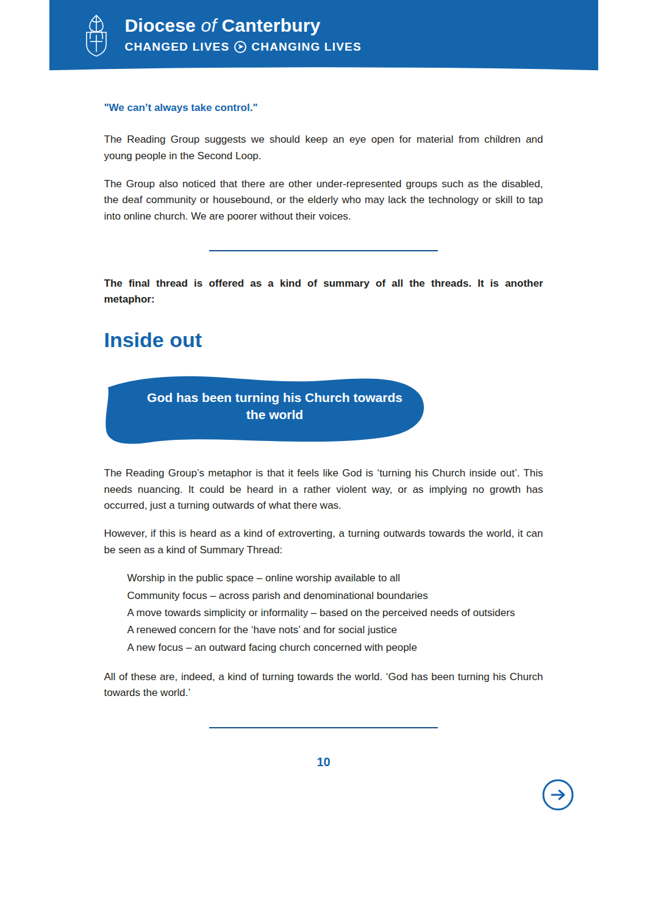Diocese of Canterbury
Changed Lives ➤ Changing Lives
"We can’t always take control."
The Reading Group suggests we should keep an eye open for material from children and young people in the Second Loop.
The Group also noticed that there are other under-represented groups such as the disabled, the deaf community or housebound, or the elderly who may lack the technology or skill to tap into online church. We are poorer without their voices.
The final thread is offered as a kind of summary of all the threads. It is another metaphor:
Inside out
God has been turning his Church towards the world
The Reading Group’s metaphor is that it feels like God is ‘turning his Church inside out’. This needs nuancing. It could be heard in a rather violent way, or as implying no growth has occurred, just a turning outwards of what there was.
However, if this is heard as a kind of extroverting, a turning outwards towards the world, it can be seen as a kind of Summary Thread:
Worship in the public space – online worship available to all
Community focus – across parish and denominational boundaries
A move towards simplicity or informality – based on the perceived needs of outsiders
A renewed concern for the ‘have nots’ and for social justice
A new focus – an outward facing church concerned with people
All of these are, indeed, a kind of turning towards the world. ‘God has been turning his Church towards the world.’
10